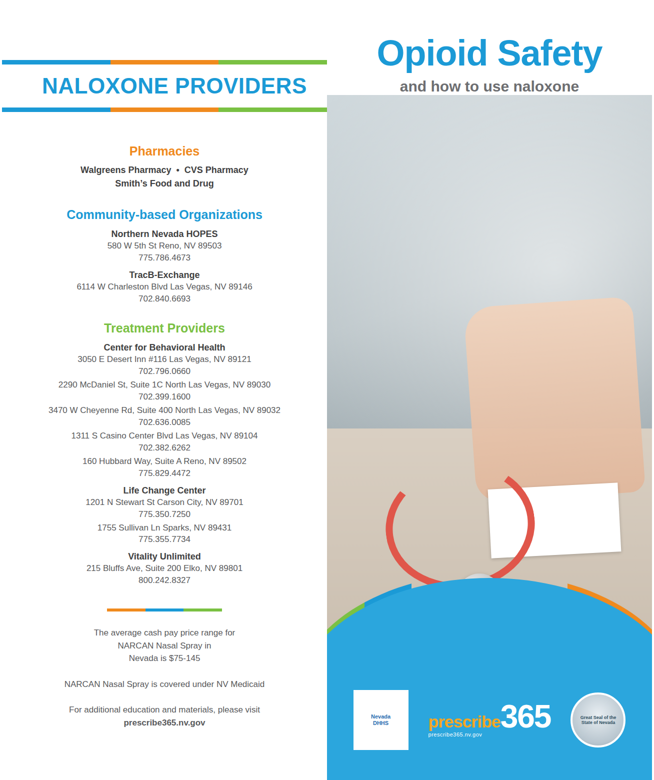Naloxone Providers
Pharmacies
Walgreens Pharmacy • CVS Pharmacy
Smith’s Food and Drug
Community-based Organizations
Northern Nevada HOPES
580 W 5th St Reno, NV 89503
775.786.4673
TracB-Exchange
6114 W Charleston Blvd Las Vegas, NV 89146
702.840.6693
Treatment Providers
Center for Behavioral Health
3050 E Desert Inn #116 Las Vegas, NV 89121
702.796.0660
2290 McDaniel St, Suite 1C North Las Vegas, NV 89030
702.399.1600
3470 W Cheyenne Rd, Suite 400 North Las Vegas, NV 89032
702.636.0085
1311 S Casino Center Blvd Las Vegas, NV 89104
702.382.6262
160 Hubbard Way, Suite A Reno, NV 89502
775.829.4472
Life Change Center
1201 N Stewart St Carson City, NV 89701
775.350.7250
1755 Sullivan Ln Sparks, NV 89431
775.355.7734
Vitality Unlimited
215 Bluffs Ave, Suite 200 Elko, NV 89801
800.242.8327
The average cash pay price range for
NARCAN Nasal Spray in
Nevada is $75-145
NARCAN Nasal Spray is covered under NV Medicaid
For additional education and materials, please visit
prescribe365.nv.gov
Opioid Safety
and how to use naloxone
Nevada
DHHS
prescribe 365 prescribe365.nv.gov
Great Seal of the State of Nevada